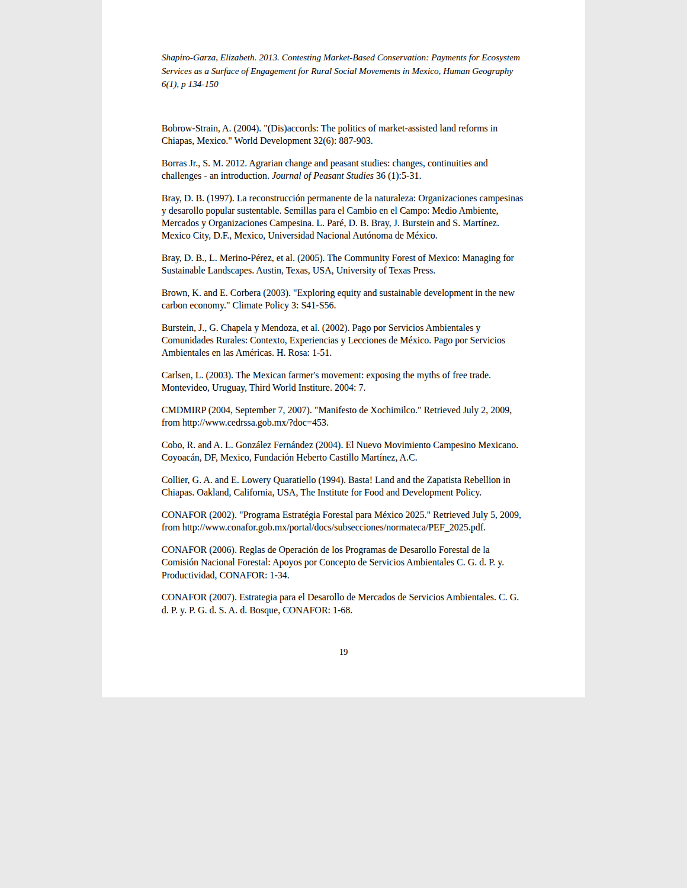Shapiro-Garza, Elizabeth. 2013. Contesting Market-Based Conservation: Payments for Ecosystem Services as a Surface of Engagement for Rural Social Movements in Mexico, Human Geography 6(1), p 134-150
Bobrow-Strain, A. (2004). "(Dis)accords: The politics of market-assisted land reforms in Chiapas, Mexico." World Development 32(6): 887-903.
Borras Jr., S. M. 2012. Agrarian change and peasant studies: changes, continuities and challenges - an introduction. Journal of Peasant Studies 36 (1):5-31.
Bray, D. B. (1997). La reconstrucción permanente de la naturaleza: Organizaciones campesinas y desarollo popular sustentable. Semillas para el Cambio en el Campo: Medio Ambiente, Mercados y Organizaciones Campesina. L. Paré, D. B. Bray, J. Burstein and S. Martínez. Mexico City, D.F., Mexico, Universidad Nacional Autónoma de México.
Bray, D. B., L. Merino-Pérez, et al. (2005). The Community Forest of Mexico: Managing for Sustainable Landscapes. Austin, Texas, USA, University of Texas Press.
Brown, K. and E. Corbera (2003). "Exploring equity and sustainable development in the new carbon economy." Climate Policy 3: S41-S56.
Burstein, J., G. Chapela y Mendoza, et al. (2002). Pago por Servicios Ambientales y Comunidades Rurales: Contexto, Experiencias y Lecciones de México. Pago por Servicios Ambientales en las Américas. H. Rosa: 1-51.
Carlsen, L. (2003). The Mexican farmer's movement: exposing the myths of free trade. Montevideo, Uruguay, Third World Institure. 2004: 7.
CMDMIRP (2004, September 7, 2007). "Manifesto de Xochimilco." Retrieved July 2, 2009, from http://www.cedrssa.gob.mx/?doc=453.
Cobo, R. and A. L. González Fernández (2004). El Nuevo Movimiento Campesino Mexicano. Coyoacán, DF, Mexico, Fundación Heberto Castillo Martínez, A.C.
Collier, G. A. and E. Lowery Quaratiello (1994). Basta! Land and the Zapatista Rebellion in Chiapas. Oakland, California, USA, The Institute for Food and Development Policy.
CONAFOR (2002). "Programa Estratégia Forestal para México 2025." Retrieved July 5, 2009, from http://www.conafor.gob.mx/portal/docs/subsecciones/normateca/PEF_2025.pdf.
CONAFOR (2006). Reglas de Operación de los Programas de Desarollo Forestal de la Comisión Nacional Forestal: Apoyos por Concepto de Servicios Ambientales C. G. d. P. y. Productividad, CONAFOR: 1-34.
CONAFOR (2007). Estrategia para el Desarollo de Mercados de Servicios Ambientales. C. G. d. P. y. P. G. d. S. A. d. Bosque, CONAFOR: 1-68.
19